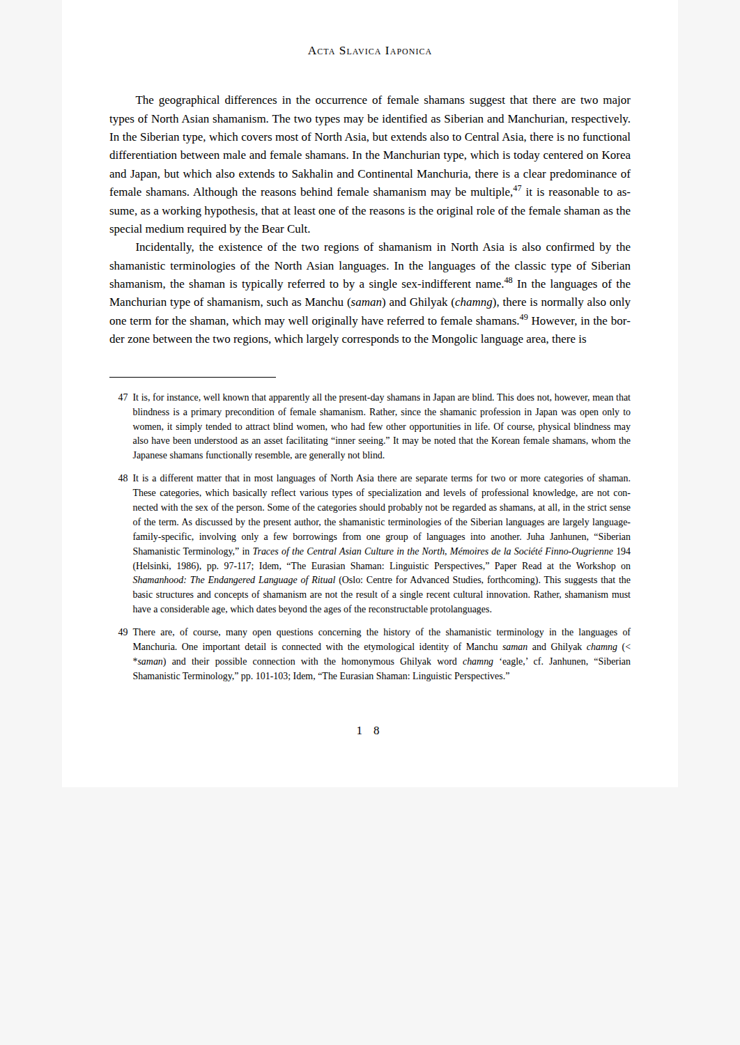Acta Slavica Iaponica
The geographical differences in the occurrence of female shamans suggest that there are two major types of North Asian shamanism. The two types may be identified as Siberian and Manchurian, respectively. In the Siberian type, which covers most of North Asia, but extends also to Central Asia, there is no functional differentiation between male and female shamans. In the Manchurian type, which is today centered on Korea and Japan, but which also extends to Sakhalin and Continental Manchuria, there is a clear predominance of female shamans. Although the reasons behind female shamanism may be multiple,47 it is reasonable to assume, as a working hypothesis, that at least one of the reasons is the original role of the female shaman as the special medium required by the Bear Cult.
Incidentally, the existence of the two regions of shamanism in North Asia is also confirmed by the shamanistic terminologies of the North Asian languages. In the languages of the classic type of Siberian shamanism, the shaman is typically referred to by a single sex-indifferent name.48 In the languages of the Manchurian type of shamanism, such as Manchu (saman) and Ghilyak (chamng), there is normally also only one term for the shaman, which may well originally have referred to female shamans.49 However, in the border zone between the two regions, which largely corresponds to the Mongolic language area, there is
47 It is, for instance, well known that apparently all the present-day shamans in Japan are blind. This does not, however, mean that blindness is a primary precondition of female shamanism. Rather, since the shamanic profession in Japan was open only to women, it simply tended to attract blind women, who had few other opportunities in life. Of course, physical blindness may also have been understood as an asset facilitating “inner seeing.” It may be noted that the Korean female shamans, whom the Japanese shamans functionally resemble, are generally not blind.
48 It is a different matter that in most languages of North Asia there are separate terms for two or more categories of shaman. These categories, which basically reflect various types of specialization and levels of professional knowledge, are not connected with the sex of the person. Some of the categories should probably not be regarded as shamans, at all, in the strict sense of the term. As discussed by the present author, the shamanistic terminologies of the Siberian languages are largely language-family-specific, involving only a few borrowings from one group of languages into another. Juha Janhunen, “Siberian Shamanistic Terminology,” in Traces of the Central Asian Culture in the North, Mémoires de la Société Finno-Ougrienne 194 (Helsinki, 1986), pp. 97-117; Idem, “The Eurasian Shaman: Linguistic Perspectives,” Paper Read at the Workshop on Shamanhood: The Endangered Language of Ritual (Oslo: Centre for Advanced Studies, forthcoming). This suggests that the basic structures and concepts of shamanism are not the result of a single recent cultural innovation. Rather, shamanism must have a considerable age, which dates beyond the ages of the reconstructable protolanguages.
49 There are, of course, many open questions concerning the history of the shamanistic terminology in the languages of Manchuria. One important detail is connected with the etymological identity of Manchu saman and Ghilyak chamng (< *saman) and their possible connection with the homonymous Ghilyak word chamng ‘eagle,’ cf. Janhunen, “Siberian Shamanistic Terminology,” pp. 101-103; Idem, “The Eurasian Shaman: Linguistic Perspectives.”
1 8